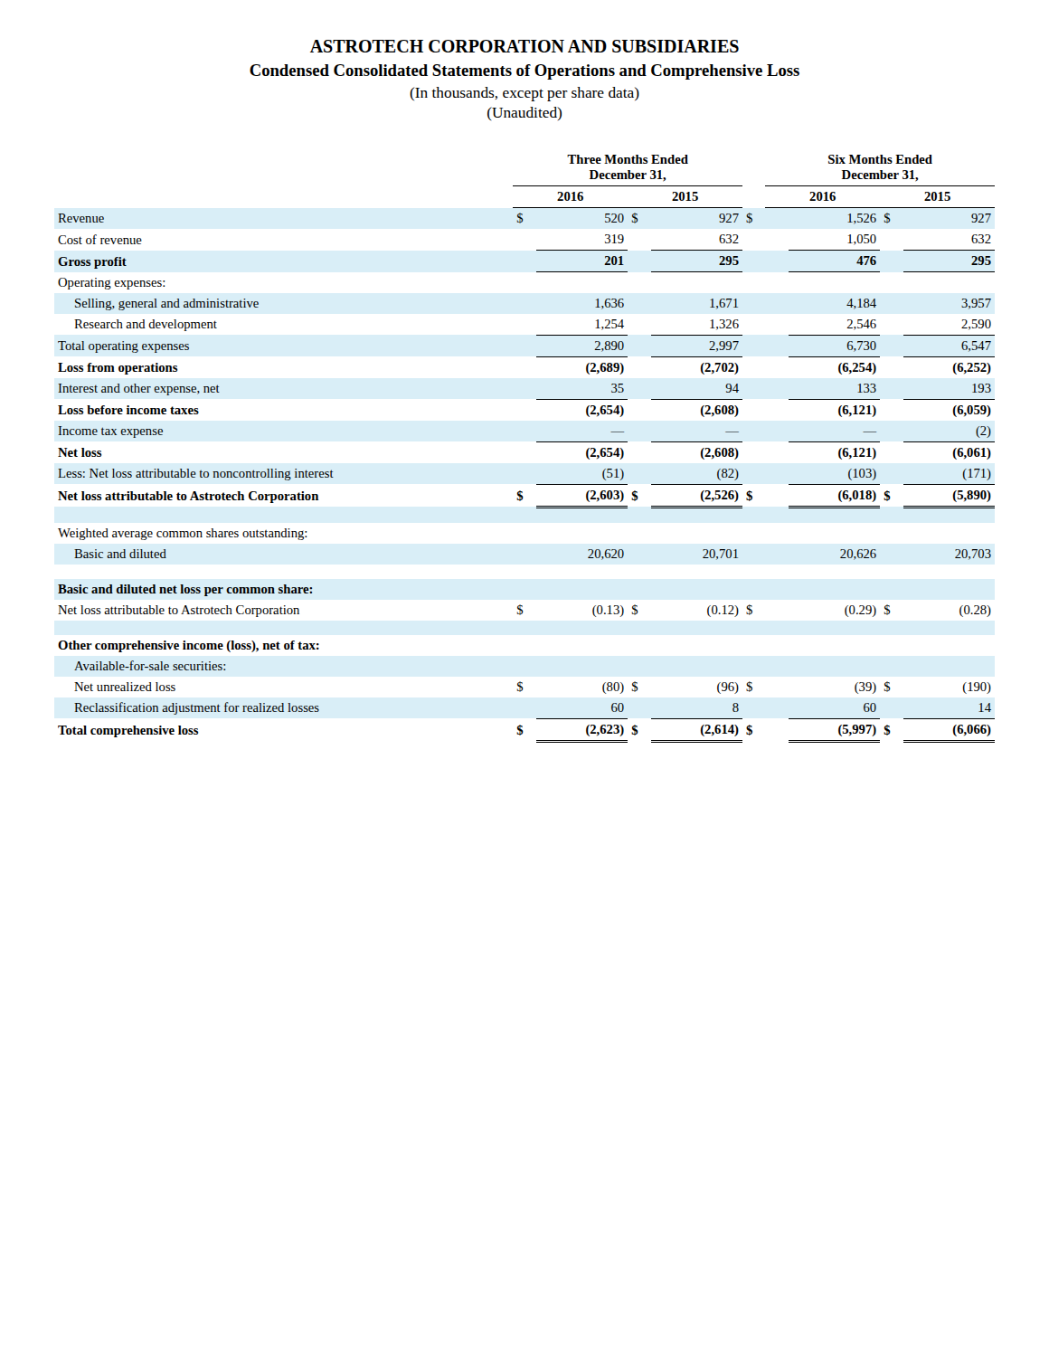ASTROTECH CORPORATION AND SUBSIDIARIES
Condensed Consolidated Statements of Operations and Comprehensive Loss
(In thousands, except per share data)
(Unaudited)
| | Three Months Ended December 31, | | Six Months Ended December 31, |
| | 2016 | 2015 | | 2016 | 2015 |
| Revenue | $ | 520 | $ | 927 | $ | | 1,526 | $ | 927 |
| Cost of revenue | | 319 | | 632 | | | 1,050 | | 632 |
| Gross profit | | 201 | | 295 | | | 476 | | 295 |
| Operating expenses: | | | | | | | | | |
| Selling, general and administrative | | 1,636 | | 1,671 | | | 4,184 | | 3,957 |
| Research and development | | 1,254 | | 1,326 | | | 2,546 | | 2,590 |
| Total operating expenses | | 2,890 | | 2,997 | | | 6,730 | | 6,547 |
| Loss from operations | | (2,689) | | (2,702) | | | (6,254) | | (6,252) |
| Interest and other expense, net | | 35 | | 94 | | | 133 | | 193 |
| Loss before income taxes | | (2,654) | | (2,608) | | | (6,121) | | (6,059) |
| Income tax expense | | — | | — | | | — | | (2) |
| Net loss | | (2,654) | | (2,608) | | | (6,121) | | (6,061) |
| Less: Net loss attributable to noncontrolling interest | | (51) | | (82) | | | (103) | | (171) |
| Net loss attributable to Astrotech Corporation | $ | (2,603) | $ | (2,526) | $ | | (6,018) | $ | (5,890) |
| Weighted average common shares outstanding: | | | | | | | | | |
| Basic and diluted | | 20,620 | | 20,701 | | | 20,626 | | 20,703 |
| Basic and diluted net loss per common share: | | | | | | | | | |
| Net loss attributable to Astrotech Corporation | $ | (0.13) | $ | (0.12) | $ | | (0.29) | $ | (0.28) |
| Other comprehensive income (loss), net of tax: | | | | | | | | | |
| Available-for-sale securities: | | | | | | | | | |
| Net unrealized loss | $ | (80) | $ | (96) | $ | | (39) | $ | (190) |
| Reclassification adjustment for realized losses | | 60 | | 8 | | | 60 | | 14 |
| Total comprehensive loss | $ | (2,623) | $ | (2,614) | $ | | (5,997) | $ | (6,066) |